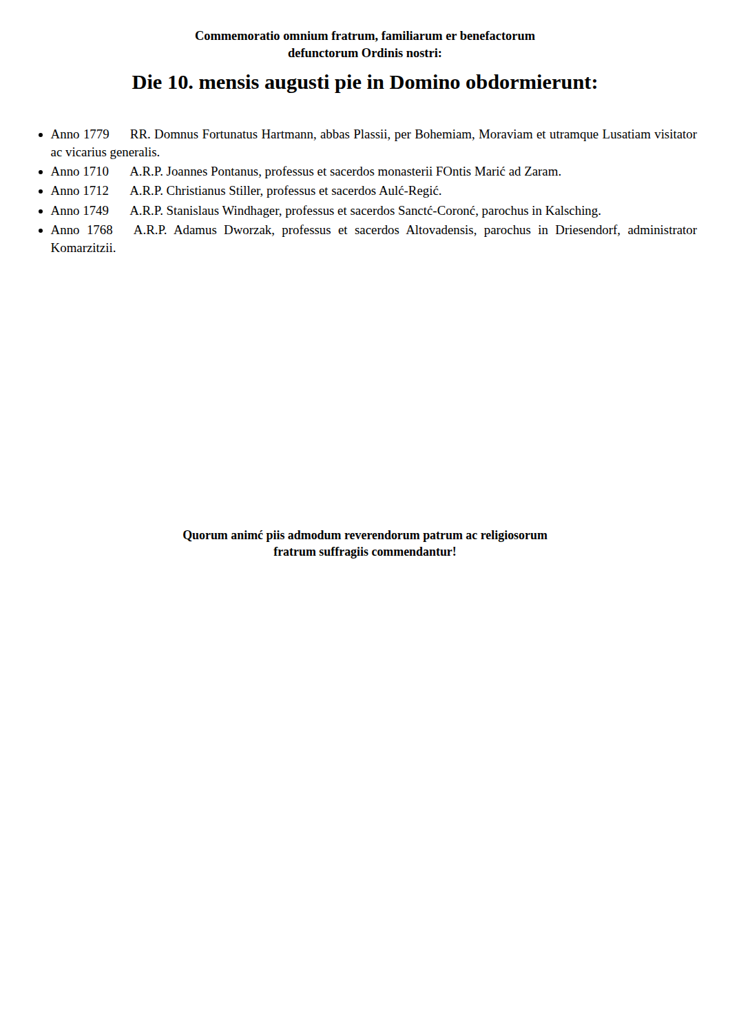Commemoratio omnium fratrum, familiarum er benefactorum
defunctorum Ordinis nostri:
Die 10. mensis augusti pie in Domino obdormierunt:
Anno 1779 RR. Domnus Fortunatus Hartmann, abbas Plassii, per Bohemiam, Moraviam et utramque Lusatiam visitator ac vicarius generalis.
Anno 1710 A.R.P. Joannes Pontanus, professus et sacerdos monasterii FOntis Marić ad Zaram.
Anno 1712 A.R.P. Christianus Stiller, professus et sacerdos Aulć-Regić.
Anno 1749 A.R.P. Stanislaus Windhager, professus et sacerdos Sanctć-Coronć, parochus in Kalsching.
Anno 1768 A.R.P. Adamus Dworzak, professus et sacerdos Altovadensis, parochus in Driesendorf, administrator Komarzitzii.
Quorum animć piis admodum reverendorum patrum ac religiosorum
fratrum suffragiis commendantur!